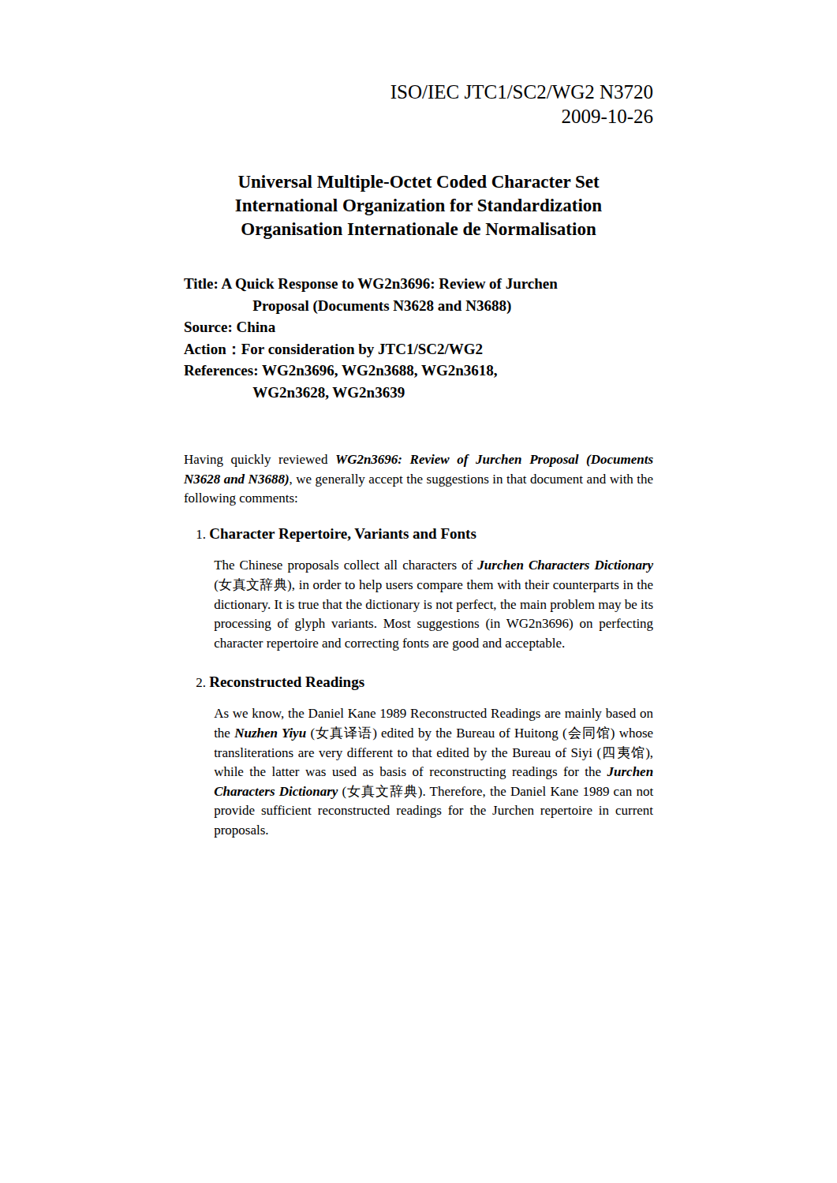ISO/IEC JTC1/SC2/WG2 N3720
2009-10-26
Universal Multiple-Octet Coded Character Set
International Organization for Standardization
Organisation Internationale de Normalisation
Title: A Quick Response to WG2n3696: Review of Jurchen Proposal (Documents N3628 and N3688)
Source: China
Action：For consideration by JTC1/SC2/WG2
References: WG2n3696, WG2n3688, WG2n3618, WG2n3628, WG2n3639
Having quickly reviewed WG2n3696: Review of Jurchen Proposal (Documents N3628 and N3688), we generally accept the suggestions in that document and with the following comments:
Character Repertoire, Variants and Fonts
The Chinese proposals collect all characters of Jurchen Characters Dictionary (女真文辞典), in order to help users compare them with their counterparts in the dictionary. It is true that the dictionary is not perfect, the main problem may be its processing of glyph variants. Most suggestions (in WG2n3696) on perfecting character repertoire and correcting fonts are good and acceptable.
Reconstructed Readings
As we know, the Daniel Kane 1989 Reconstructed Readings are mainly based on the Nuzhen Yiyu (女真译语) edited by the Bureau of Huitong (会同馆) whose transliterations are very different to that edited by the Bureau of Siyi (四夷馆), while the latter was used as basis of reconstructing readings for the Jurchen Characters Dictionary (女真文辞典). Therefore, the Daniel Kane 1989 can not provide sufficient reconstructed readings for the Jurchen repertoire in current proposals.